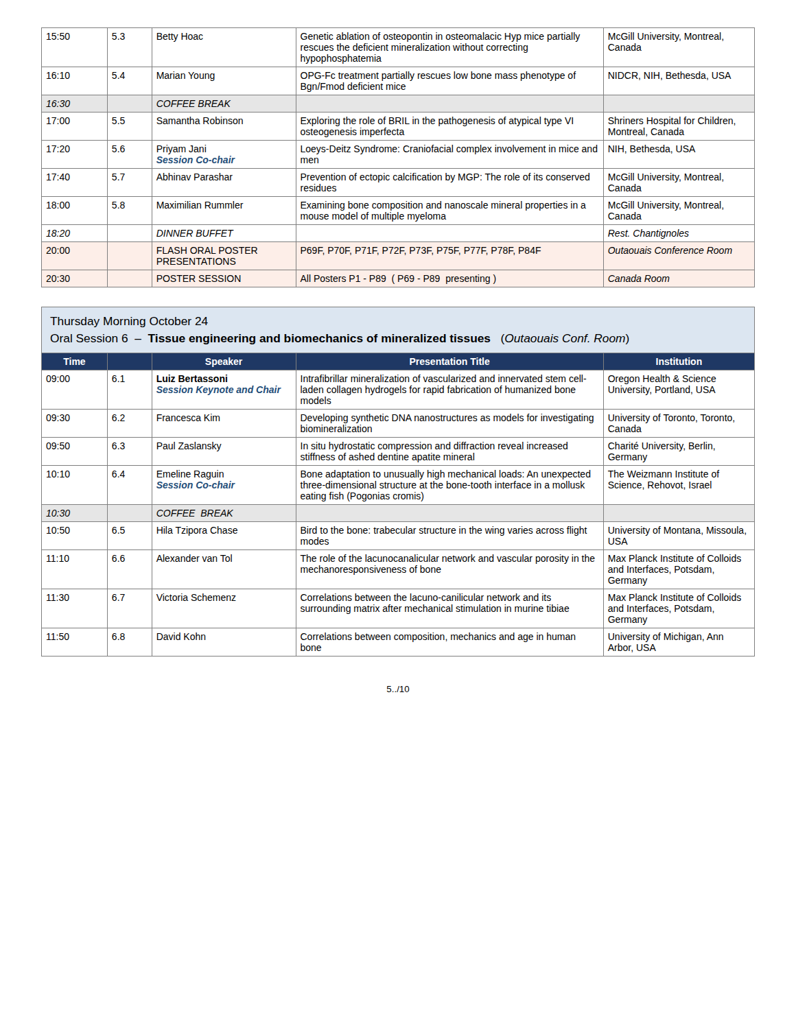| 15:50 | 5.3 | Betty Hoac | Genetic ablation of osteopontin in osteomalacic Hyp mice partially rescues the deficient mineralization without correcting hypophosphatemia | McGill University, Montreal, Canada |
| 16:10 | 5.4 | Marian Young | OPG-Fc treatment partially rescues low bone mass phenotype of Bgn/Fmod deficient mice | NIDCR, NIH, Bethesda, USA |
| 16:30 | | COFFEE BREAK | | |
| 17:00 | 5.5 | Samantha Robinson | Exploring the role of BRIL in the pathogenesis of atypical type VI osteogenesis imperfecta | Shriners Hospital for Children, Montreal, Canada |
| 17:20 | 5.6 | Priyam Jani Session Co-chair | Loeys-Deitz Syndrome: Craniofacial complex involvement in mice and men | NIH, Bethesda, USA |
| 17:40 | 5.7 | Abhinav Parashar | Prevention of ectopic calcification by MGP: The role of its conserved residues | McGill University, Montreal, Canada |
| 18:00 | 5.8 | Maximilian Rummler | Examining bone composition and nanoscale mineral properties in a mouse model of multiple myeloma | McGill University, Montreal, Canada |
| 18:20 | | DINNER BUFFET | | Rest. Chantignoles |
| 20:00 | | FLASH ORAL POSTER PRESENTATIONS | P69F, P70F, P71F, P72F, P73F, P75F, P77F, P78F, P84F | Outaouais Conference Room |
| 20:30 | | POSTER SESSION | All Posters P1 - P89 ( P69 - P89 presenting ) | Canada Room |
Thursday Morning October 24
Oral Session 6 – Tissue engineering and biomechanics of mineralized tissues (Outaouais Conf. Room)
| Time | | Speaker | Presentation Title | Institution |
| --- | --- | --- | --- | --- |
| 09:00 | 6.1 | Luiz Bertassoni Session Keynote and Chair | Intrafibrillar mineralization of vascularized and innervated stem cell-laden collagen hydrogels for rapid fabrication of humanized bone models | Oregon Health & Science University, Portland, USA |
| 09:30 | 6.2 | Francesca Kim | Developing synthetic DNA nanostructures as models for investigating biomineralization | University of Toronto, Toronto, Canada |
| 09:50 | 6.3 | Paul Zaslansky | In situ hydrostatic compression and diffraction reveal increased stiffness of ashed dentine apatite mineral | Charité University, Berlin, Germany |
| 10:10 | 6.4 | Emeline Raguin Session Co-chair | Bone adaptation to unusually high mechanical loads: An unexpected three-dimensional structure at the bone-tooth interface in a mollusk eating fish (Pogonias cromis) | The Weizmann Institute of Science, Rehovot, Israel |
| 10:30 | | COFFEE BREAK | | |
| 10:50 | 6.5 | Hila Tzipora Chase | Bird to the bone: trabecular structure in the wing varies across flight modes | University of Montana, Missoula, USA |
| 11:10 | 6.6 | Alexander van Tol | The role of the lacunocanalicular network and vascular porosity in the mechanoresponsiveness of bone | Max Planck Institute of Colloids and Interfaces, Potsdam, Germany |
| 11:30 | 6.7 | Victoria Schemenz | Correlations between the lacuno-canilicular network and its surrounding matrix after mechanical stimulation in murine tibiae | Max Planck Institute of Colloids and Interfaces, Potsdam, Germany |
| 11:50 | 6.8 | David Kohn | Correlations between composition, mechanics and age in human bone | University of Michigan, Ann Arbor, USA |
5../10